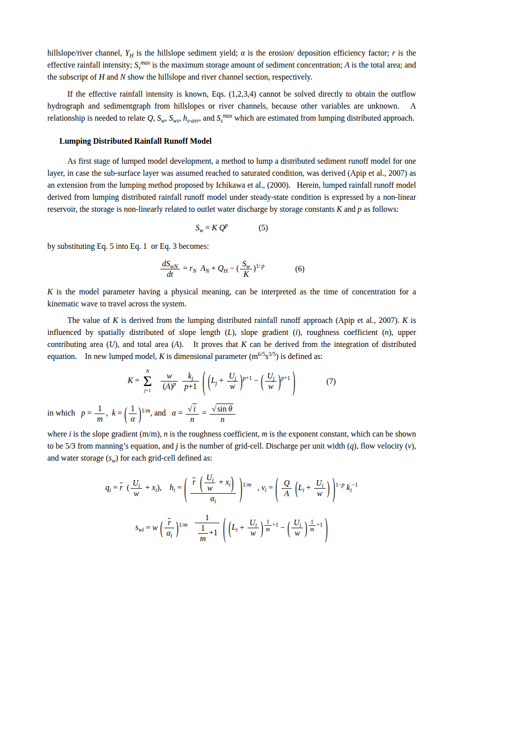hillslope/river channel, YH is the hillslope sediment yield; α is the erosion/ deposition efficiency factor; r is the effective rainfall intensity; Ssmax is the maximum storage amount of sediment concentration; A is the total area; and the subscript of H and N show the hillslope and river channel section, respectively.
If the effective rainfall intensity is known, Eqs. (1,2,3,4) cannot be solved directly to obtain the outflow hydrograph and sedimentgraph from hillslopes or river channels, because other variables are unknown. A relationship is needed to relate Q, Sw, Sws, hs-avr, and Ssmax which are estimated from lumping distributed approach.
Lumping Distributed Rainfall Runoff Model
As first stage of lumped model development, a method to lump a distributed sediment runoff model for one layer, in case the sub-surface layer was assumed reached to saturated condition, was derived (Apip et al., 2007) as an extension from the lumping method proposed by Ichikawa et al., (2000). Herein, lumped rainfall runoff model derived from lumping distributed rainfall runoff model under steady-state condition is expressed by a non-linear reservoir, the storage is non-linearly related to outlet water discharge by storage constants K and p as follows:
Sw = K Qp
(5)
by substituting Eq. 5 into Eq. 1 or Eq. 3 becomes:
dSwN dt = rN AN + QH − (Sw K)1/ p
(6)
K is the model parameter having a physical meaning, can be interpreted as the time of concentration for a kinematic wave to travel across the system.
The value of K is derived from the lumping distributed rainfall runoff approach (Apip et al., 2007). K is influenced by spatially distributed of slope length (L), slope gradient (i), roughness coefficient (n), upper contributing area (U), and total area (A). It proves that K can be derived from the integration of distributed equation. In new lumped model, K is dimensional parameter (m6/5s3/5) is defined as:
K = NΣj=1 w(A)p kj p+1 ( (Lj + Uj w)p+1 − (Uj w)p+1 )
(7)
in which p = 1 m, k = (1 α)1/m, and α = √i n = √sin θ n
where i is the slope gradient (m/m), n is the roughness coefficient, m is the exponent constant, which can be shown to be 5/3 from manning’s equation, and j is the number of grid-cell. Discharge per unit width (q), flow velocity (v), and water storage (sw) for each grid-cell defined as:
qi = r (Ui w + xi), hi = ( r (Ui w + xi) αi )1/m , vi = ( QA (Li + Ui w) )1−p ki−1
swi = w (rαi)1/m 1 1 m+1 ( (Li + Ui w)1 m+1 − (Ui w)1 m+1 )